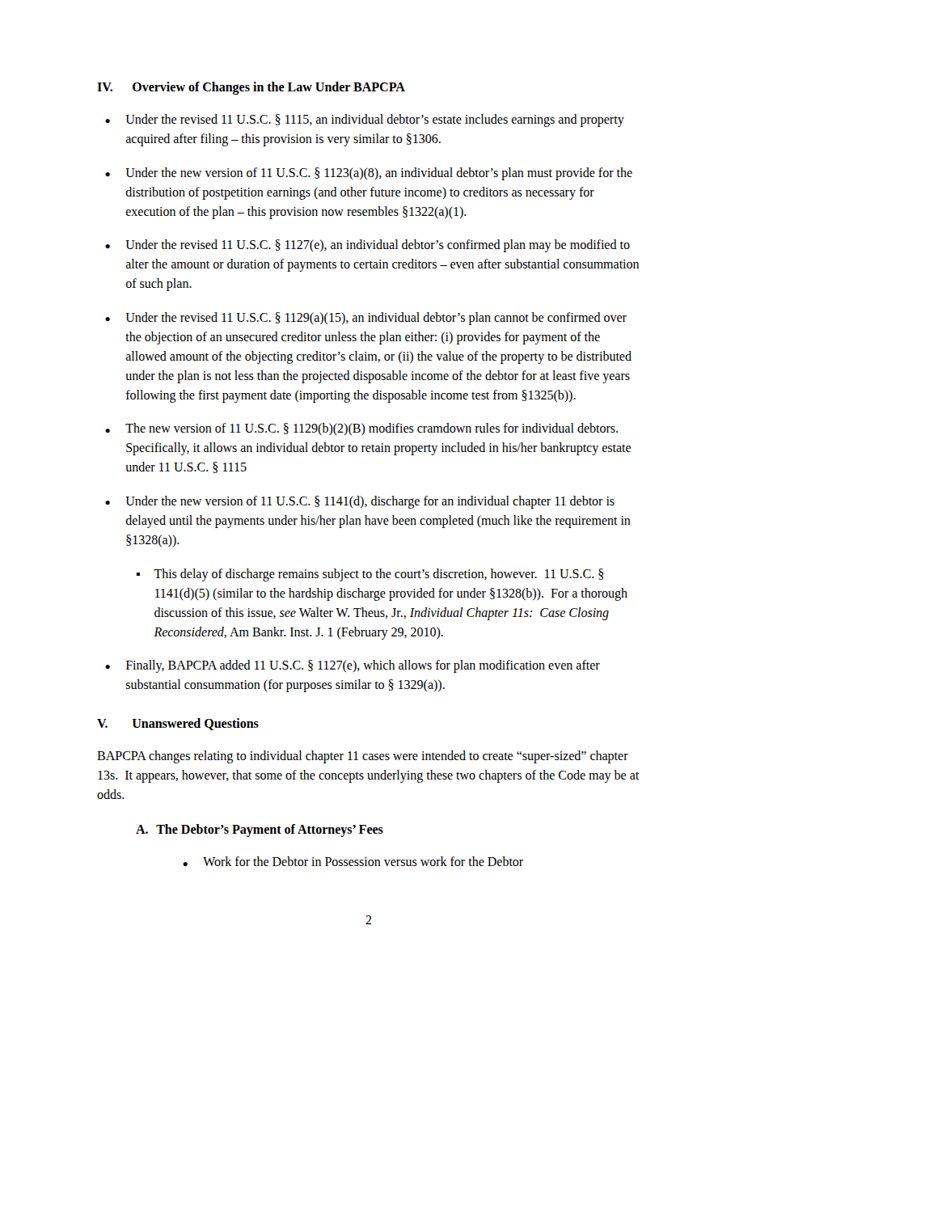IV. Overview of Changes in the Law Under BAPCPA
Under the revised 11 U.S.C. § 1115, an individual debtor’s estate includes earnings and property acquired after filing – this provision is very similar to §1306.
Under the new version of 11 U.S.C. § 1123(a)(8), an individual debtor’s plan must provide for the distribution of postpetition earnings (and other future income) to creditors as necessary for execution of the plan – this provision now resembles §1322(a)(1).
Under the revised 11 U.S.C. § 1127(e), an individual debtor’s confirmed plan may be modified to alter the amount or duration of payments to certain creditors – even after substantial consummation of such plan.
Under the revised 11 U.S.C. § 1129(a)(15), an individual debtor’s plan cannot be confirmed over the objection of an unsecured creditor unless the plan either: (i) provides for payment of the allowed amount of the objecting creditor’s claim, or (ii) the value of the property to be distributed under the plan is not less than the projected disposable income of the debtor for at least five years following the first payment date (importing the disposable income test from §1325(b)).
The new version of 11 U.S.C. § 1129(b)(2)(B) modifies cramdown rules for individual debtors. Specifically, it allows an individual debtor to retain property included in his/her bankruptcy estate under 11 U.S.C. § 1115
Under the new version of 11 U.S.C. § 1141(d), discharge for an individual chapter 11 debtor is delayed until the payments under his/her plan have been completed (much like the requirement in §1328(a)).
This delay of discharge remains subject to the court’s discretion, however. 11 U.S.C. § 1141(d)(5) (similar to the hardship discharge provided for under §1328(b)). For a thorough discussion of this issue, see Walter W. Theus, Jr., Individual Chapter 11s: Case Closing Reconsidered, Am Bankr. Inst. J. 1 (February 29, 2010).
Finally, BAPCPA added 11 U.S.C. § 1127(e), which allows for plan modification even after substantial consummation (for purposes similar to § 1329(a)).
V. Unanswered Questions
BAPCPA changes relating to individual chapter 11 cases were intended to create “super-sized” chapter 13s. It appears, however, that some of the concepts underlying these two chapters of the Code may be at odds.
A. The Debtor’s Payment of Attorneys’ Fees
Work for the Debtor in Possession versus work for the Debtor
2